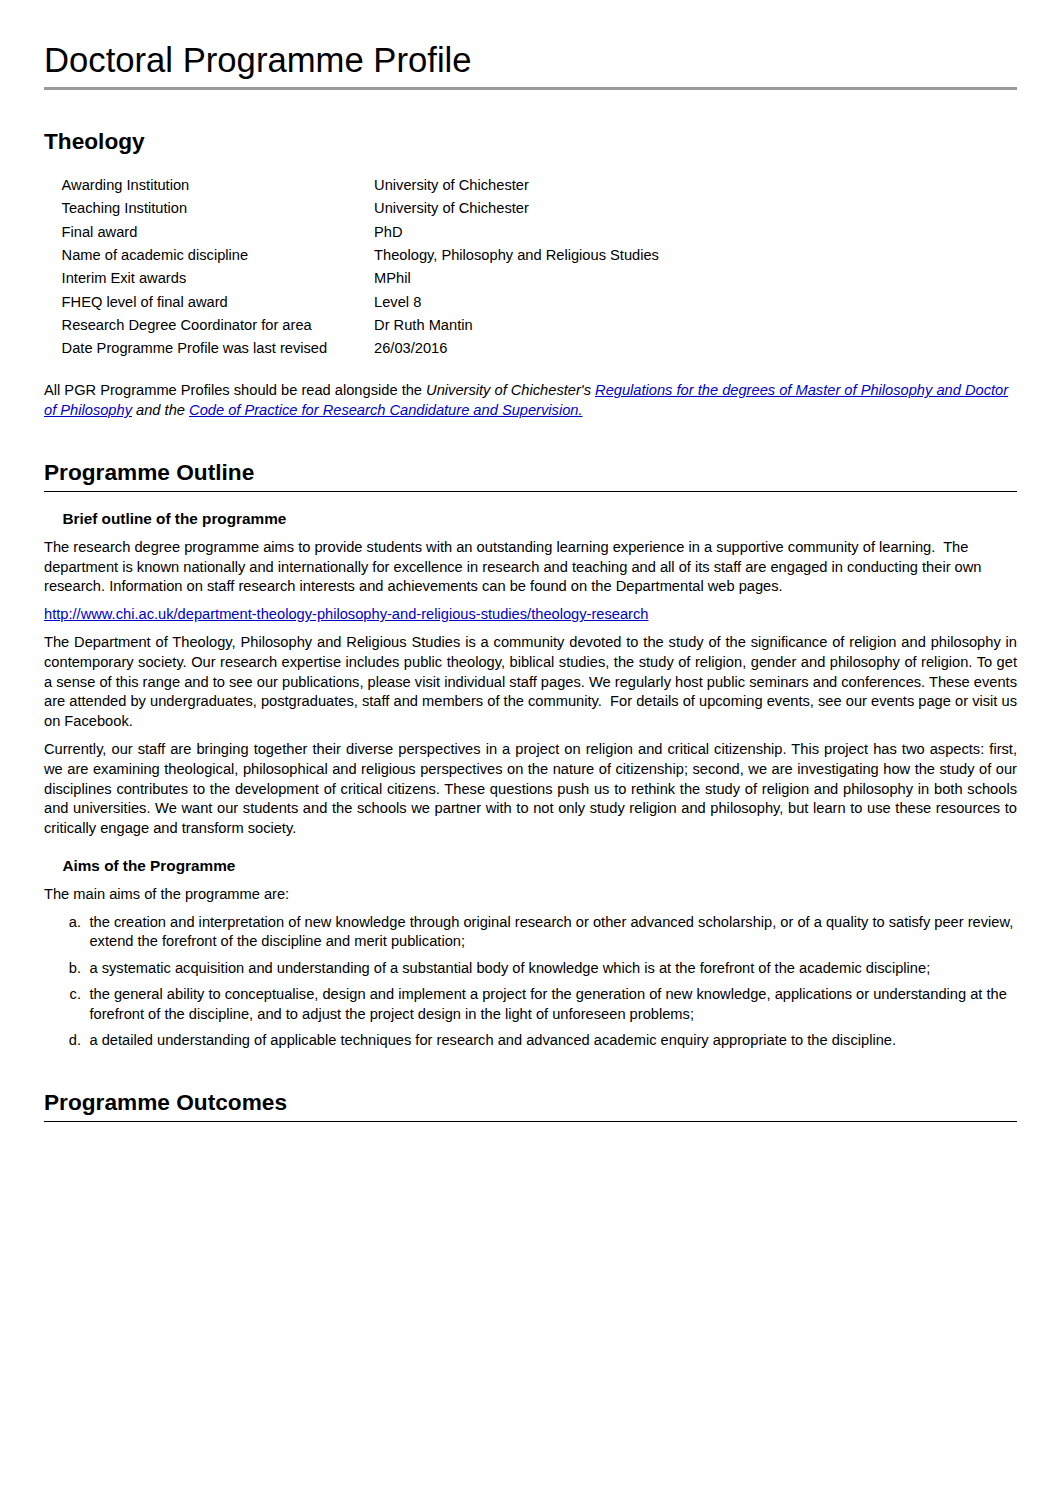Doctoral Programme Profile
Theology
| Awarding Institution | University of Chichester |
| Teaching Institution | University of Chichester |
| Final award | PhD |
| Name of academic discipline | Theology, Philosophy and Religious Studies |
| Interim Exit awards | MPhil |
| FHEQ level of final award | Level 8 |
| Research Degree Coordinator for area | Dr Ruth Mantin |
| Date Programme Profile was last revised | 26/03/2016 |
All PGR Programme Profiles should be read alongside the University of Chichester's Regulations for the degrees of Master of Philosophy and Doctor of Philosophy and the Code of Practice for Research Candidature and Supervision.
Programme Outline
Brief outline of the programme
The research degree programme aims to provide students with an outstanding learning experience in a supportive community of learning. The department is known nationally and internationally for excellence in research and teaching and all of its staff are engaged in conducting their own research. Information on staff research interests and achievements can be found on the Departmental web pages.
http://www.chi.ac.uk/department-theology-philosophy-and-religious-studies/theology-research
The Department of Theology, Philosophy and Religious Studies is a community devoted to the study of the significance of religion and philosophy in contemporary society. Our research expertise includes public theology, biblical studies, the study of religion, gender and philosophy of religion. To get a sense of this range and to see our publications, please visit individual staff pages. We regularly host public seminars and conferences. These events are attended by undergraduates, postgraduates, staff and members of the community. For details of upcoming events, see our events page or visit us on Facebook.
Currently, our staff are bringing together their diverse perspectives in a project on religion and critical citizenship. This project has two aspects: first, we are examining theological, philosophical and religious perspectives on the nature of citizenship; second, we are investigating how the study of our disciplines contributes to the development of critical citizens. These questions push us to rethink the study of religion and philosophy in both schools and universities. We want our students and the schools we partner with to not only study religion and philosophy, but learn to use these resources to critically engage and transform society.
Aims of the Programme
The main aims of the programme are:
the creation and interpretation of new knowledge through original research or other advanced scholarship, or of a quality to satisfy peer review, extend the forefront of the discipline and merit publication;
a systematic acquisition and understanding of a substantial body of knowledge which is at the forefront of the academic discipline;
the general ability to conceptualise, design and implement a project for the generation of new knowledge, applications or understanding at the forefront of the discipline, and to adjust the project design in the light of unforeseen problems;
a detailed understanding of applicable techniques for research and advanced academic enquiry appropriate to the discipline.
Programme Outcomes